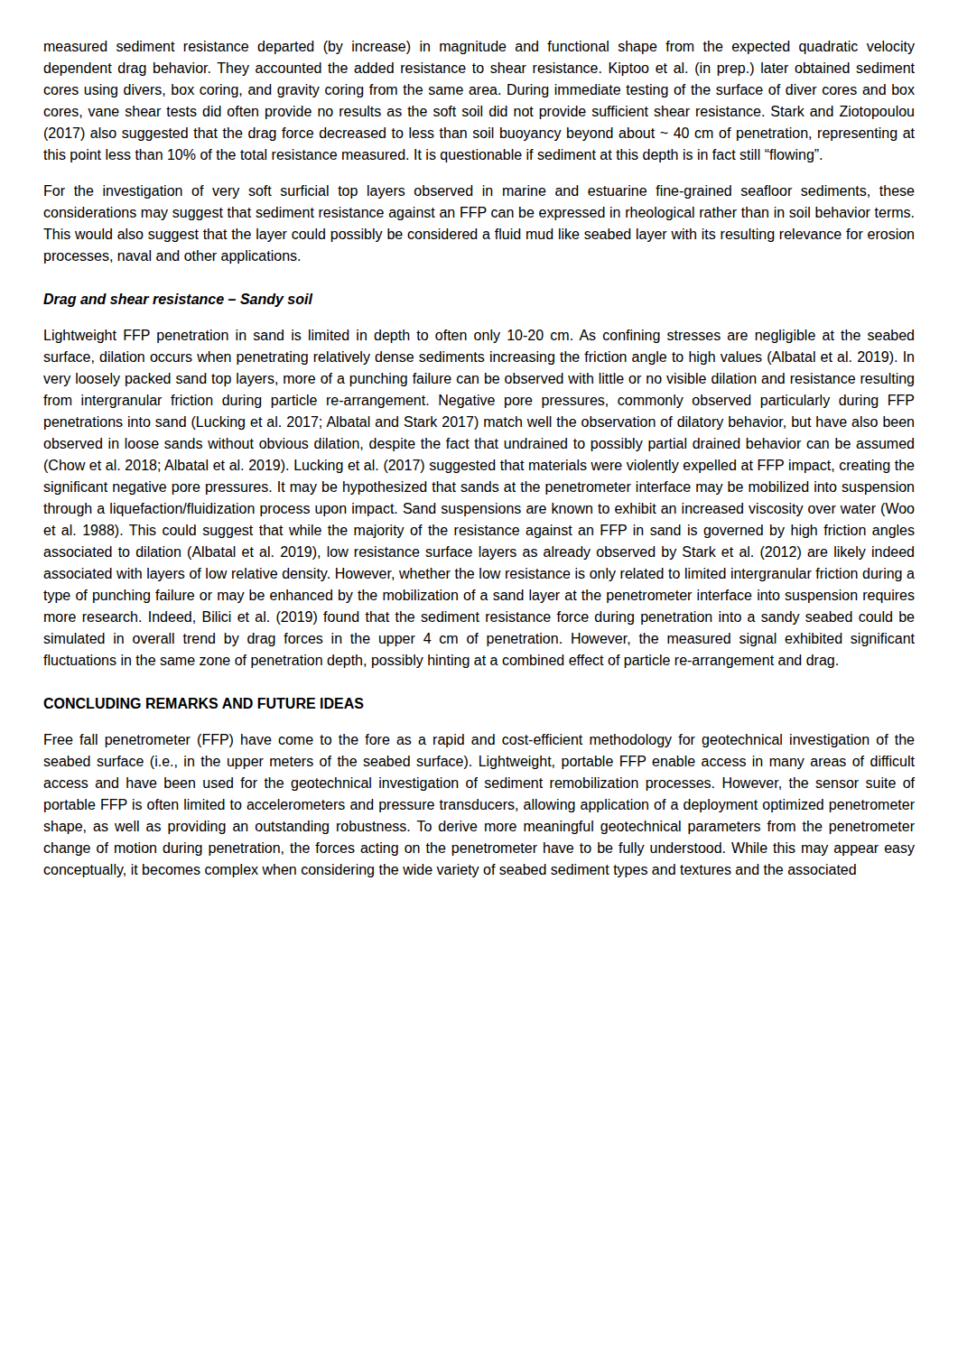measured sediment resistance departed (by increase) in magnitude and functional shape from the expected quadratic velocity dependent drag behavior. They accounted the added resistance to shear resistance. Kiptoo et al. (in prep.) later obtained sediment cores using divers, box coring, and gravity coring from the same area. During immediate testing of the surface of diver cores and box cores, vane shear tests did often provide no results as the soft soil did not provide sufficient shear resistance. Stark and Ziotopoulou (2017) also suggested that the drag force decreased to less than soil buoyancy beyond about ~ 40 cm of penetration, representing at this point less than 10% of the total resistance measured. It is questionable if sediment at this depth is in fact still “flowing”.
For the investigation of very soft surficial top layers observed in marine and estuarine fine-grained seafloor sediments, these considerations may suggest that sediment resistance against an FFP can be expressed in rheological rather than in soil behavior terms. This would also suggest that the layer could possibly be considered a fluid mud like seabed layer with its resulting relevance for erosion processes, naval and other applications.
Drag and shear resistance – Sandy soil
Lightweight FFP penetration in sand is limited in depth to often only 10-20 cm. As confining stresses are negligible at the seabed surface, dilation occurs when penetrating relatively dense sediments increasing the friction angle to high values (Albatal et al. 2019). In very loosely packed sand top layers, more of a punching failure can be observed with little or no visible dilation and resistance resulting from intergranular friction during particle re-arrangement. Negative pore pressures, commonly observed particularly during FFP penetrations into sand (Lucking et al. 2017; Albatal and Stark 2017) match well the observation of dilatory behavior, but have also been observed in loose sands without obvious dilation, despite the fact that undrained to possibly partial drained behavior can be assumed (Chow et al. 2018; Albatal et al. 2019). Lucking et al. (2017) suggested that materials were violently expelled at FFP impact, creating the significant negative pore pressures. It may be hypothesized that sands at the penetrometer interface may be mobilized into suspension through a liquefaction/fluidization process upon impact. Sand suspensions are known to exhibit an increased viscosity over water (Woo et al. 1988). This could suggest that while the majority of the resistance against an FFP in sand is governed by high friction angles associated to dilation (Albatal et al. 2019), low resistance surface layers as already observed by Stark et al. (2012) are likely indeed associated with layers of low relative density. However, whether the low resistance is only related to limited intergranular friction during a type of punching failure or may be enhanced by the mobilization of a sand layer at the penetrometer interface into suspension requires more research. Indeed, Bilici et al. (2019) found that the sediment resistance force during penetration into a sandy seabed could be simulated in overall trend by drag forces in the upper 4 cm of penetration. However, the measured signal exhibited significant fluctuations in the same zone of penetration depth, possibly hinting at a combined effect of particle re-arrangement and drag.
Concluding Remarks and Future Ideas
Free fall penetrometer (FFP) have come to the fore as a rapid and cost-efficient methodology for geotechnical investigation of the seabed surface (i.e., in the upper meters of the seabed surface). Lightweight, portable FFP enable access in many areas of difficult access and have been used for the geotechnical investigation of sediment remobilization processes. However, the sensor suite of portable FFP is often limited to accelerometers and pressure transducers, allowing application of a deployment optimized penetrometer shape, as well as providing an outstanding robustness. To derive more meaningful geotechnical parameters from the penetrometer change of motion during penetration, the forces acting on the penetrometer have to be fully understood. While this may appear easy conceptually, it becomes complex when considering the wide variety of seabed sediment types and textures and the associated